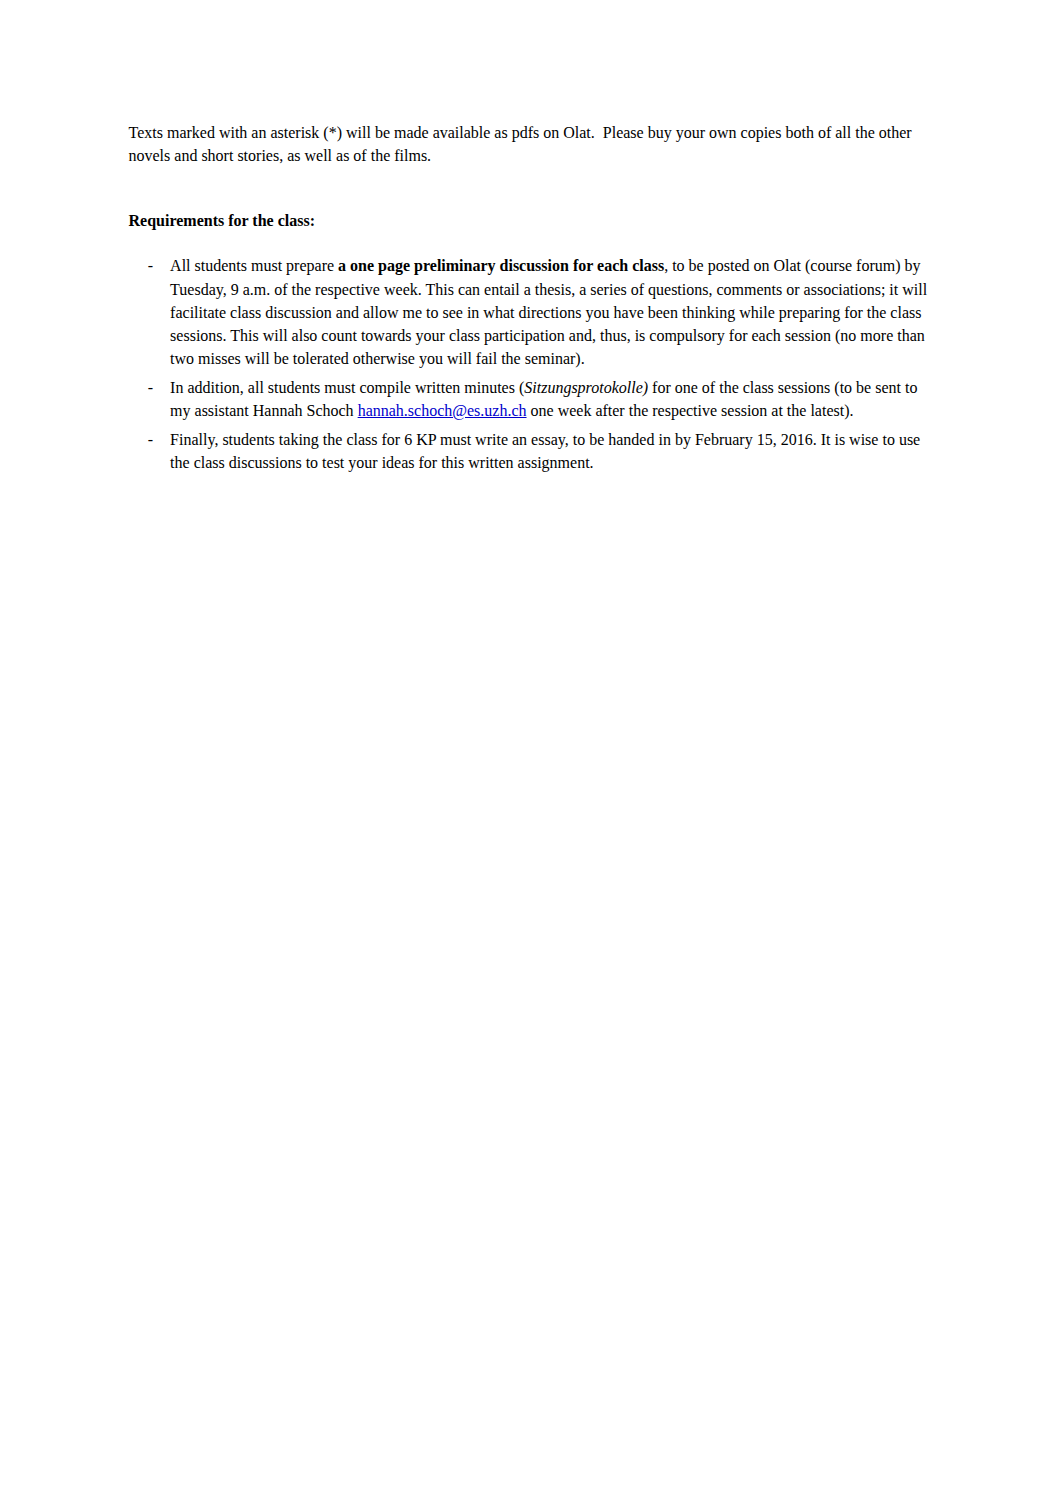Texts marked with an asterisk (*) will be made available as pdfs on Olat. Please buy your own copies both of all the other novels and short stories, as well as of the films.
Requirements for the class:
All students must prepare a one page preliminary discussion for each class, to be posted on Olat (course forum) by Tuesday, 9 a.m. of the respective week. This can entail a thesis, a series of questions, comments or associations; it will facilitate class discussion and allow me to see in what directions you have been thinking while preparing for the class sessions. This will also count towards your class participation and, thus, is compulsory for each session (no more than two misses will be tolerated otherwise you will fail the seminar).
In addition, all students must compile written minutes (Sitzungsprotokolle) for one of the class sessions (to be sent to my assistant Hannah Schoch hannah.schoch@es.uzh.ch one week after the respective session at the latest).
Finally, students taking the class for 6 KP must write an essay, to be handed in by February 15, 2016. It is wise to use the class discussions to test your ideas for this written assignment.